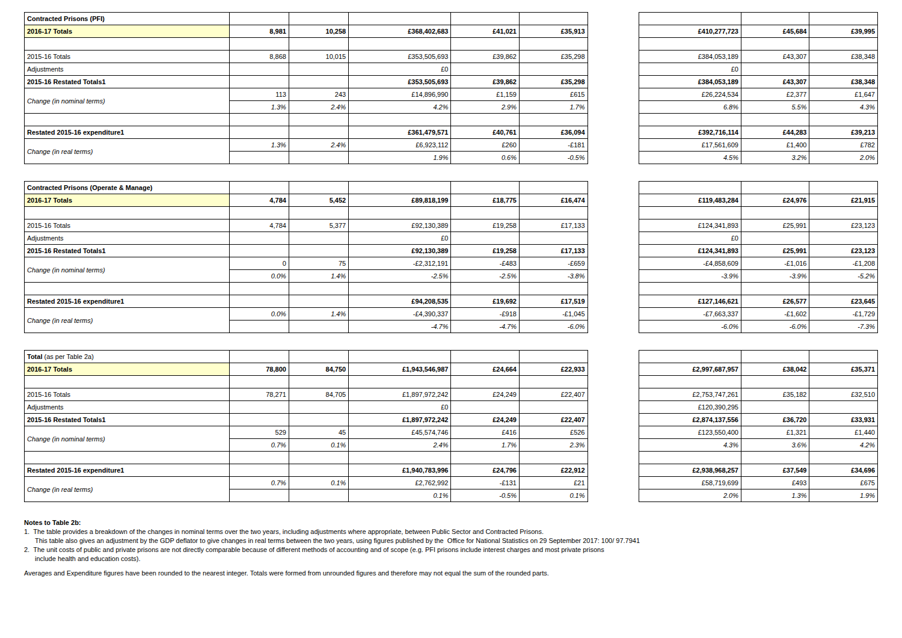| Contracted Prisons (PFI) | | | | | | | | | |
| 2016-17 Totals | 8,981 | 10,258 | £368,402,683 | £41,021 | £35,913 | | £410,277,723 | £45,684 | £39,995 |
| 2015-16 Totals | 8,868 | 10,015 | £353,505,693 | £39,862 | £35,298 | | £384,053,189 | £43,307 | £38,348 |
| Adjustments | | | £0 | | | | £0 | | |
| 2015-16 Restated Totals1 | | | £353,505,693 | £39,862 | £35,298 | | £384,053,189 | £43,307 | £38,348 |
| Change (in nominal terms) | 113 | 243 | £14,896,990 | £1,159 | £615 | | £26,224,534 | £2,377 | £1,647 |
| 1.3% | 2.4% | 4.2% | 2.9% | 1.7% | | 6.8% | 5.5% | 4.3% |
| Restated 2015-16 expenditure1 | | | £361,479,571 | £40,761 | £36,094 | | £392,716,114 | £44,283 | £39,213 |
| Change (in real terms) | 1.3% | 2.4% | £6,923,112 | £260 | -£181 | | £17,561,609 | £1,400 | £782 |
| | | 1.9% | 0.6% | -0.5% | | 4.5% | 3.2% | 2.0% |
| Contracted Prisons (Operate & Manage) | | | | | | | | | |
| 2016-17 Totals | 4,784 | 5,452 | £89,818,199 | £18,775 | £16,474 | | £119,483,284 | £24,976 | £21,915 |
| 2015-16 Totals | 4,784 | 5,377 | £92,130,389 | £19,258 | £17,133 | | £124,341,893 | £25,991 | £23,123 |
| Adjustments | | | £0 | | | | £0 | | |
| 2015-16 Restated Totals1 | | | £92,130,389 | £19,258 | £17,133 | | £124,341,893 | £25,991 | £23,123 |
| Change (in nominal terms) | 0 | 75 | -£2,312,191 | -£483 | -£659 | | -£4,858,609 | -£1,016 | -£1,208 |
| 0.0% | 1.4% | -2.5% | -2.5% | -3.8% | | -3.9% | -3.9% | -5.2% |
| Restated 2015-16 expenditure1 | | | £94,208,535 | £19,692 | £17,519 | | £127,146,621 | £26,577 | £23,645 |
| Change (in real terms) | 0.0% | 1.4% | -£4,390,337 | -£918 | -£1,045 | | -£7,663,337 | -£1,602 | -£1,729 |
| | | -4.7% | -4.7% | -6.0% | | -6.0% | -6.0% | -7.3% |
| Total (as per Table 2a) | | | | | | | | | |
| 2016-17 Totals | 78,800 | 84,750 | £1,943,546,987 | £24,664 | £22,933 | | £2,997,687,957 | £38,042 | £35,371 |
| 2015-16 Totals | 78,271 | 84,705 | £1,897,972,242 | £24,249 | £22,407 | | £2,753,747,261 | £35,182 | £32,510 |
| Adjustments | | | £0 | | | | £120,390,295 | | |
| 2015-16 Restated Totals1 | | | £1,897,972,242 | £24,249 | £22,407 | | £2,874,137,556 | £36,720 | £33,931 |
| Change (in nominal terms) | 529 | 45 | £45,574,746 | £416 | £526 | | £123,550,400 | £1,321 | £1,440 |
| 0.7% | 0.1% | 2.4% | 1.7% | 2.3% | | 4.3% | 3.6% | 4.2% |
| Restated 2015-16 expenditure1 | | | £1,940,783,996 | £24,796 | £22,912 | | £2,938,968,257 | £37,549 | £34,696 |
| Change (in real terms) | 0.7% | 0.1% | £2,762,992 | -£131 | £21 | | £58,719,699 | £493 | £675 |
| | | 0.1% | -0.5% | 0.1% | | 2.0% | 1.3% | 1.9% |
Notes to Table 2b:
1. The table provides a breakdown of the changes in nominal terms over the two years, including adjustments where appropriate, between Public Sector and Contracted Prisons.
This table also gives an adjustment by the GDP deflator to give changes in real terms between the two years, using figures published by the Office for National Statistics on 29 September 2017: 100/ 97.7941
2. The unit costs of public and private prisons are not directly comparable because of different methods of accounting and of scope (e.g. PFI prisons include interest charges and most private prisons
include health and education costs).
Averages and Expenditure figures have been rounded to the nearest integer. Totals were formed from unrounded figures and therefore may not equal the sum of the rounded parts.